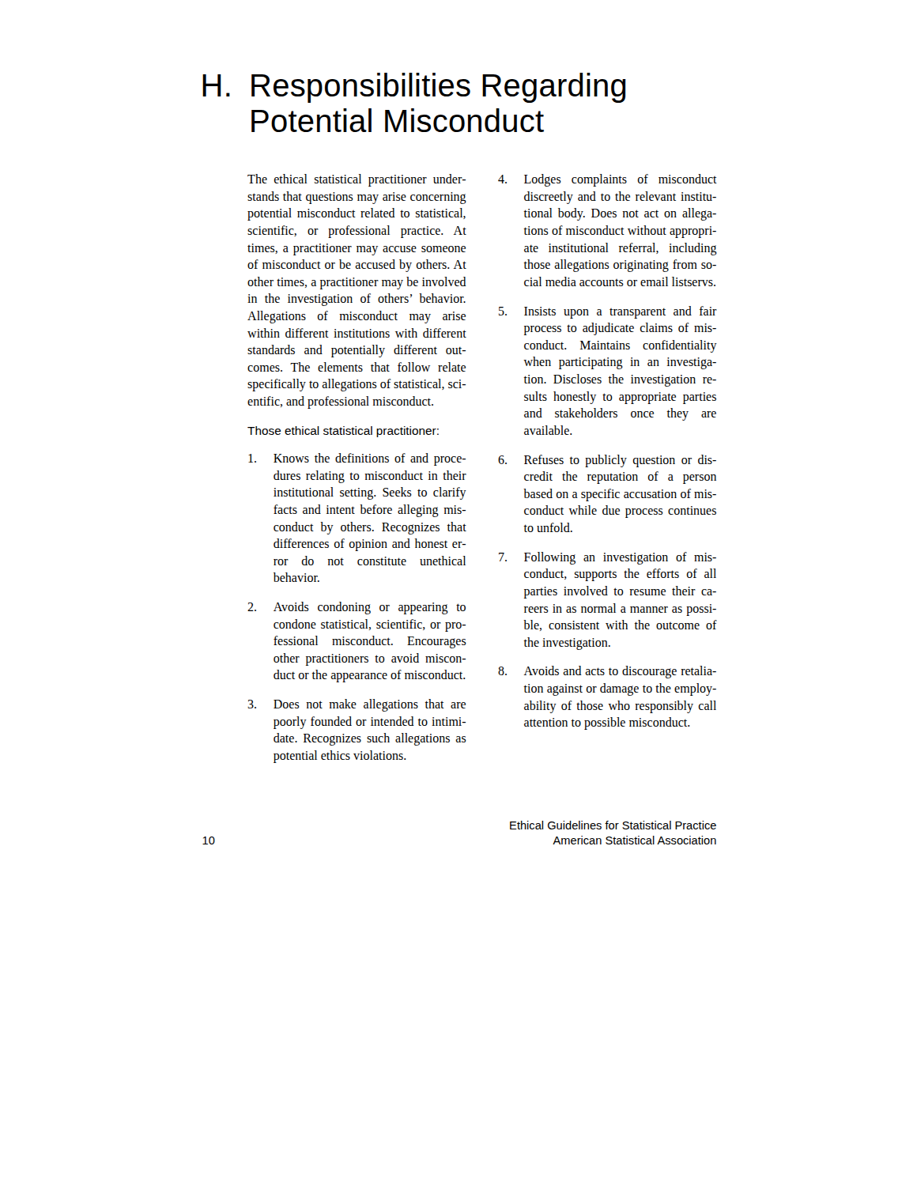H. Responsibilities Regarding Potential Misconduct
The ethical statistical practitioner understands that questions may arise concerning potential misconduct related to statistical, scientific, or professional practice. At times, a practitioner may accuse someone of misconduct or be accused by others. At other times, a practitioner may be involved in the investigation of others’ behavior. Allegations of misconduct may arise within different institutions with different standards and potentially different outcomes. The elements that follow relate specifically to allegations of statistical, scientific, and professional misconduct.
Those ethical statistical practitioner:
Knows the definitions of and procedures relating to misconduct in their institutional setting. Seeks to clarify facts and intent before alleging misconduct by others. Recognizes that differences of opinion and honest error do not constitute unethical behavior.
Avoids condoning or appearing to condone statistical, scientific, or professional misconduct. Encourages other practitioners to avoid misconduct or the appearance of misconduct.
Does not make allegations that are poorly founded or intended to intimidate. Recognizes such allegations as potential ethics violations.
Lodges complaints of misconduct discreetly and to the relevant institutional body. Does not act on allegations of misconduct without appropriate institutional referral, including those allegations originating from social media accounts or email listservs.
Insists upon a transparent and fair process to adjudicate claims of misconduct. Maintains confidentiality when participating in an investigation. Discloses the investigation results honestly to appropriate parties and stakeholders once they are available.
Refuses to publicly question or discredit the reputation of a person based on a specific accusation of misconduct while due process continues to unfold.
Following an investigation of misconduct, supports the efforts of all parties involved to resume their careers in as normal a manner as possible, consistent with the outcome of the investigation.
Avoids and acts to discourage retaliation against or damage to the employability of those who responsibly call attention to possible misconduct.
10
Ethical Guidelines for Statistical Practice
American Statistical Association